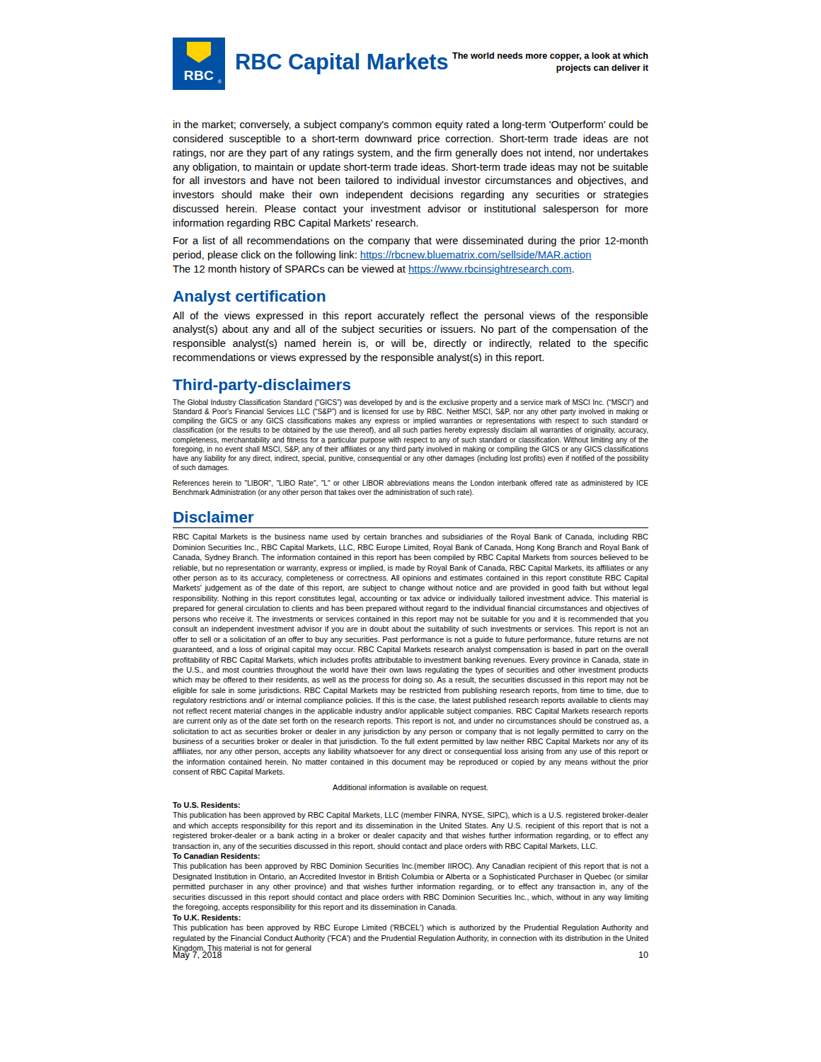RBC
®
RBC Capital Markets
The world needs more copper, a look at which projects can deliver it
in the market; conversely, a subject company's common equity rated a long-term 'Outperform' could be considered susceptible to a short-term downward price correction. Short-term trade ideas are not ratings, nor are they part of any ratings system, and the firm generally does not intend, nor undertakes any obligation, to maintain or update short-term trade ideas. Short-term trade ideas may not be suitable for all investors and have not been tailored to individual investor circumstances and objectives, and investors should make their own independent decisions regarding any securities or strategies discussed herein. Please contact your investment advisor or institutional salesperson for more information regarding RBC Capital Markets' research.
For a list of all recommendations on the company that were disseminated during the prior 12-month period, please click on the following link: https://rbcnew.bluematrix.com/sellside/MAR.action
The 12 month history of SPARCs can be viewed at https://www.rbcinsightresearch.com.
Analyst certification
All of the views expressed in this report accurately reflect the personal views of the responsible analyst(s) about any and all of the subject securities or issuers. No part of the compensation of the responsible analyst(s) named herein is, or will be, directly or indirectly, related to the specific recommendations or views expressed by the responsible analyst(s) in this report.
Third-party-disclaimers
The Global Industry Classification Standard ("GICS”) was developed by and is the exclusive property and a service mark of MSCI Inc. (“MSCI”) and Standard & Poor's Financial Services LLC (“S&P”) and is licensed for use by RBC. Neither MSCI, S&P, nor any other party involved in making or compiling the GICS or any GICS classifications makes any express or implied warranties or representations with respect to such standard or classification (or the results to be obtained by the use thereof), and all such parties hereby expressly disclaim all warranties of originality, accuracy, completeness, merchantability and fitness for a particular purpose with respect to any of such standard or classification. Without limiting any of the foregoing, in no event shall MSCI, S&P, any of their affiliates or any third party involved in making or compiling the GICS or any GICS classifications have any liability for any direct, indirect, special, punitive, consequential or any other damages (including lost profits) even if notified of the possibility of such damages.
References herein to "LIBOR", "LIBO Rate", "L" or other LIBOR abbreviations means the London interbank offered rate as administered by ICE Benchmark Administration (or any other person that takes over the administration of such rate).
Disclaimer
RBC Capital Markets is the business name used by certain branches and subsidiaries of the Royal Bank of Canada, including RBC Dominion Securities Inc., RBC Capital Markets, LLC, RBC Europe Limited, Royal Bank of Canada, Hong Kong Branch and Royal Bank of Canada, Sydney Branch. The information contained in this report has been compiled by RBC Capital Markets from sources believed to be reliable, but no representation or warranty, express or implied, is made by Royal Bank of Canada, RBC Capital Markets, its affiliates or any other person as to its accuracy, completeness or correctness. All opinions and estimates contained in this report constitute RBC Capital Markets' judgement as of the date of this report, are subject to change without notice and are provided in good faith but without legal responsibility. Nothing in this report constitutes legal, accounting or tax advice or individually tailored investment advice. This material is prepared for general circulation to clients and has been prepared without regard to the individual financial circumstances and objectives of persons who receive it. The investments or services contained in this report may not be suitable for you and it is recommended that you consult an independent investment advisor if you are in doubt about the suitability of such investments or services. This report is not an offer to sell or a solicitation of an offer to buy any securities. Past performance is not a guide to future performance, future returns are not guaranteed, and a loss of original capital may occur. RBC Capital Markets research analyst compensation is based in part on the overall profitability of RBC Capital Markets, which includes profits attributable to investment banking revenues. Every province in Canada, state in the U.S., and most countries throughout the world have their own laws regulating the types of securities and other investment products which may be offered to their residents, as well as the process for doing so. As a result, the securities discussed in this report may not be eligible for sale in some jurisdictions. RBC Capital Markets may be restricted from publishing research reports, from time to time, due to regulatory restrictions and/ or internal compliance policies. If this is the case, the latest published research reports available to clients may not reflect recent material changes in the applicable industry and/or applicable subject companies. RBC Capital Markets research reports are current only as of the date set forth on the research reports. This report is not, and under no circumstances should be construed as, a solicitation to act as securities broker or dealer in any jurisdiction by any person or company that is not legally permitted to carry on the business of a securities broker or dealer in that jurisdiction. To the full extent permitted by law neither RBC Capital Markets nor any of its affiliates, nor any other person, accepts any liability whatsoever for any direct or consequential loss arising from any use of this report or the information contained herein. No matter contained in this document may be reproduced or copied by any means without the prior consent of RBC Capital Markets.
Additional information is available on request.
To U.S. Residents:
This publication has been approved by RBC Capital Markets, LLC (member FINRA, NYSE, SIPC), which is a U.S. registered broker-dealer and which accepts responsibility for this report and its dissemination in the United States. Any U.S. recipient of this report that is not a registered broker-dealer or a bank acting in a broker or dealer capacity and that wishes further information regarding, or to effect any transaction in, any of the securities discussed in this report, should contact and place orders with RBC Capital Markets, LLC.
To Canadian Residents:
This publication has been approved by RBC Dominion Securities Inc.(member IIROC). Any Canadian recipient of this report that is not a Designated Institution in Ontario, an Accredited Investor in British Columbia or Alberta or a Sophisticated Purchaser in Quebec (or similar permitted purchaser in any other province) and that wishes further information regarding, or to effect any transaction in, any of the securities discussed in this report should contact and place orders with RBC Dominion Securities Inc., which, without in any way limiting the foregoing, accepts responsibility for this report and its dissemination in Canada.
To U.K. Residents:
This publication has been approved by RBC Europe Limited ('RBCEL') which is authorized by the Prudential Regulation Authority and regulated by the Financial Conduct Authority ('FCA') and the Prudential Regulation Authority, in connection with its distribution in the United Kingdom. This material is not for general
May 7, 2018 10